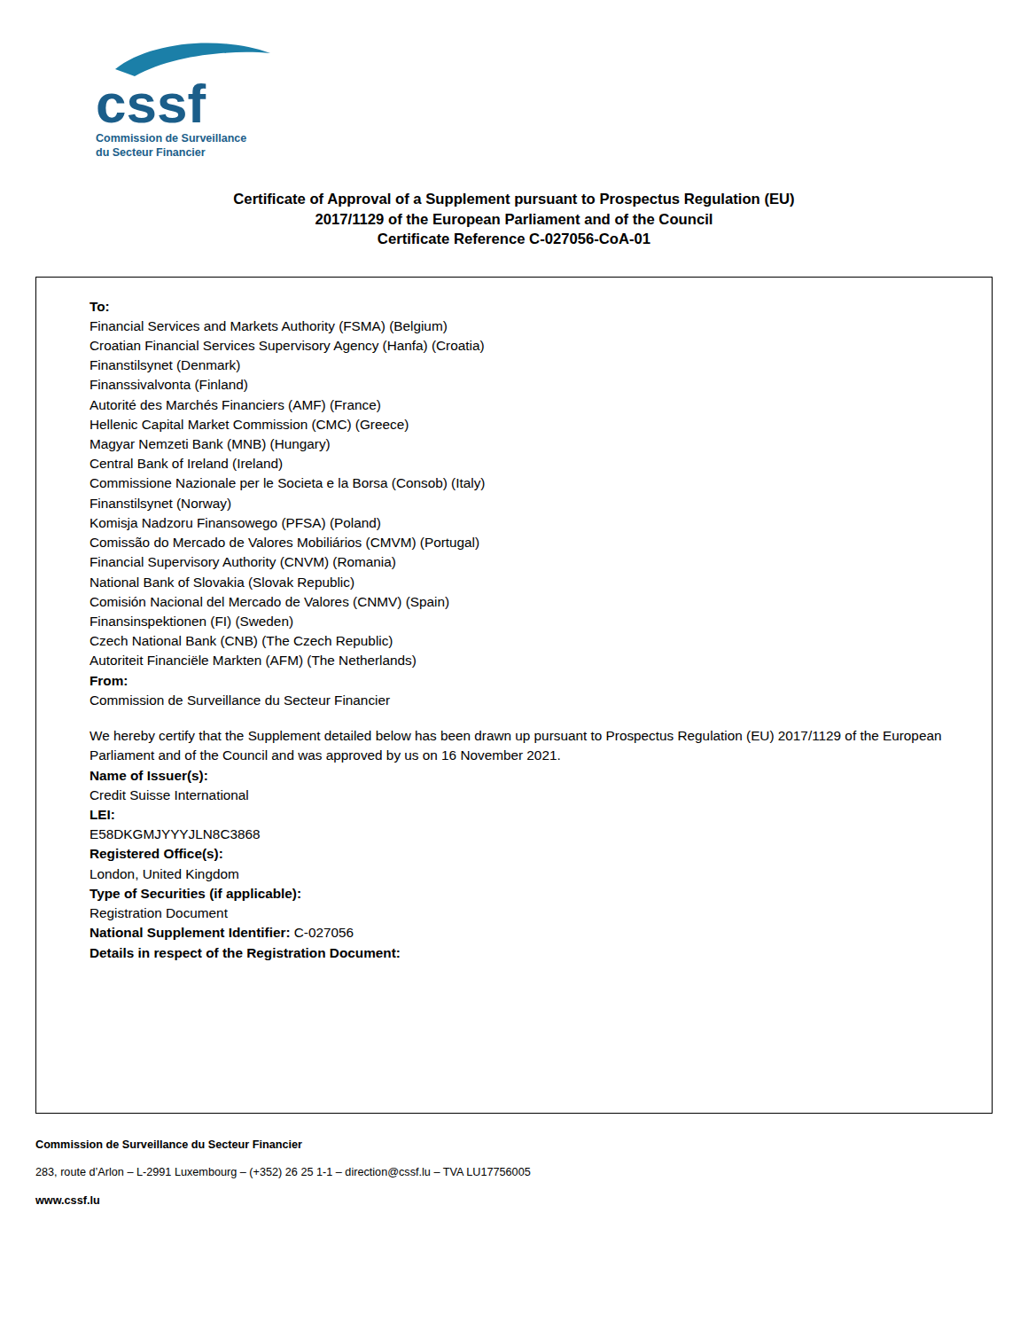cssf Commission de Surveillance du Secteur Financier
Certificate of Approval of a Supplement pursuant to Prospectus Regulation (EU)
2017/1129 of the European Parliament and of the Council
Certificate Reference C-027056-CoA-01
To:
Financial Services and Markets Authority (FSMA) (Belgium)
Croatian Financial Services Supervisory Agency (Hanfa) (Croatia)
Finanstilsynet (Denmark)
Finanssivalvonta (Finland)
Autorité des Marchés Financiers (AMF) (France)
Hellenic Capital Market Commission (CMC) (Greece)
Magyar Nemzeti Bank (MNB) (Hungary)
Central Bank of Ireland (Ireland)
Commissione Nazionale per le Societa e la Borsa (Consob) (Italy)
Finanstilsynet (Norway)
Komisja Nadzoru Finansowego (PFSA) (Poland)
Comissão do Mercado de Valores Mobiliários (CMVM) (Portugal)
Financial Supervisory Authority (CNVM) (Romania)
National Bank of Slovakia (Slovak Republic)
Comisión Nacional del Mercado de Valores (CNMV) (Spain)
Finansinspektionen (FI) (Sweden)
Czech National Bank (CNB) (The Czech Republic)
Autoriteit Financiële Markten (AFM) (The Netherlands)
From:
Commission de Surveillance du Secteur Financier
We hereby certify that the Supplement detailed below has been drawn up pursuant to Prospectus Regulation (EU) 2017/1129 of the European Parliament and of the Council and was approved by us on 16 November 2021.
Name of Issuer(s):
Credit Suisse International
LEI:
E58DKGMJYYYJLN8C3868
Registered Office(s):
London, United Kingdom
Type of Securities (if applicable):
Registration Document
National Supplement Identifier: C-027056
Details in respect of the Registration Document:
Commission de Surveillance du Secteur Financier
283, route d’Arlon – L-2991 Luxembourg – (+352) 26 25 1-1 – direction@cssf.lu – TVA LU17756005
www.cssf.lu